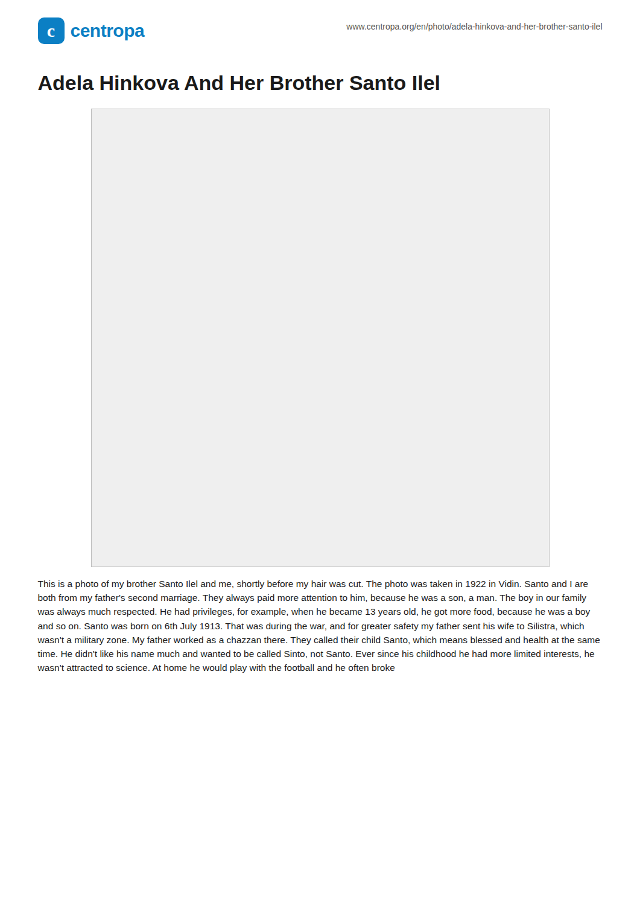c centropa
www.centropa.org/en/photo/adela-hinkova-and-her-brother-santo-ilel
Adela Hinkova And Her Brother Santo Ilel
This is a photo of my brother Santo Ilel and me, shortly before my hair was cut. The photo was taken in 1922 in Vidin. Santo and I are both from my father's second marriage. They always paid more attention to him, because he was a son, a man. The boy in our family was always much respected. He had privileges, for example, when he became 13 years old, he got more food, because he was a boy and so on. Santo was born on 6th July 1913. That was during the war, and for greater safety my father sent his wife to Silistra, which wasn't a military zone. My father worked as a chazzan there. They called their child Santo, which means blessed and health at the same time. He didn't like his name much and wanted to be called Sinto, not Santo. Ever since his childhood he had more limited interests, he wasn't attracted to science. At home he would play with the football and he often broke